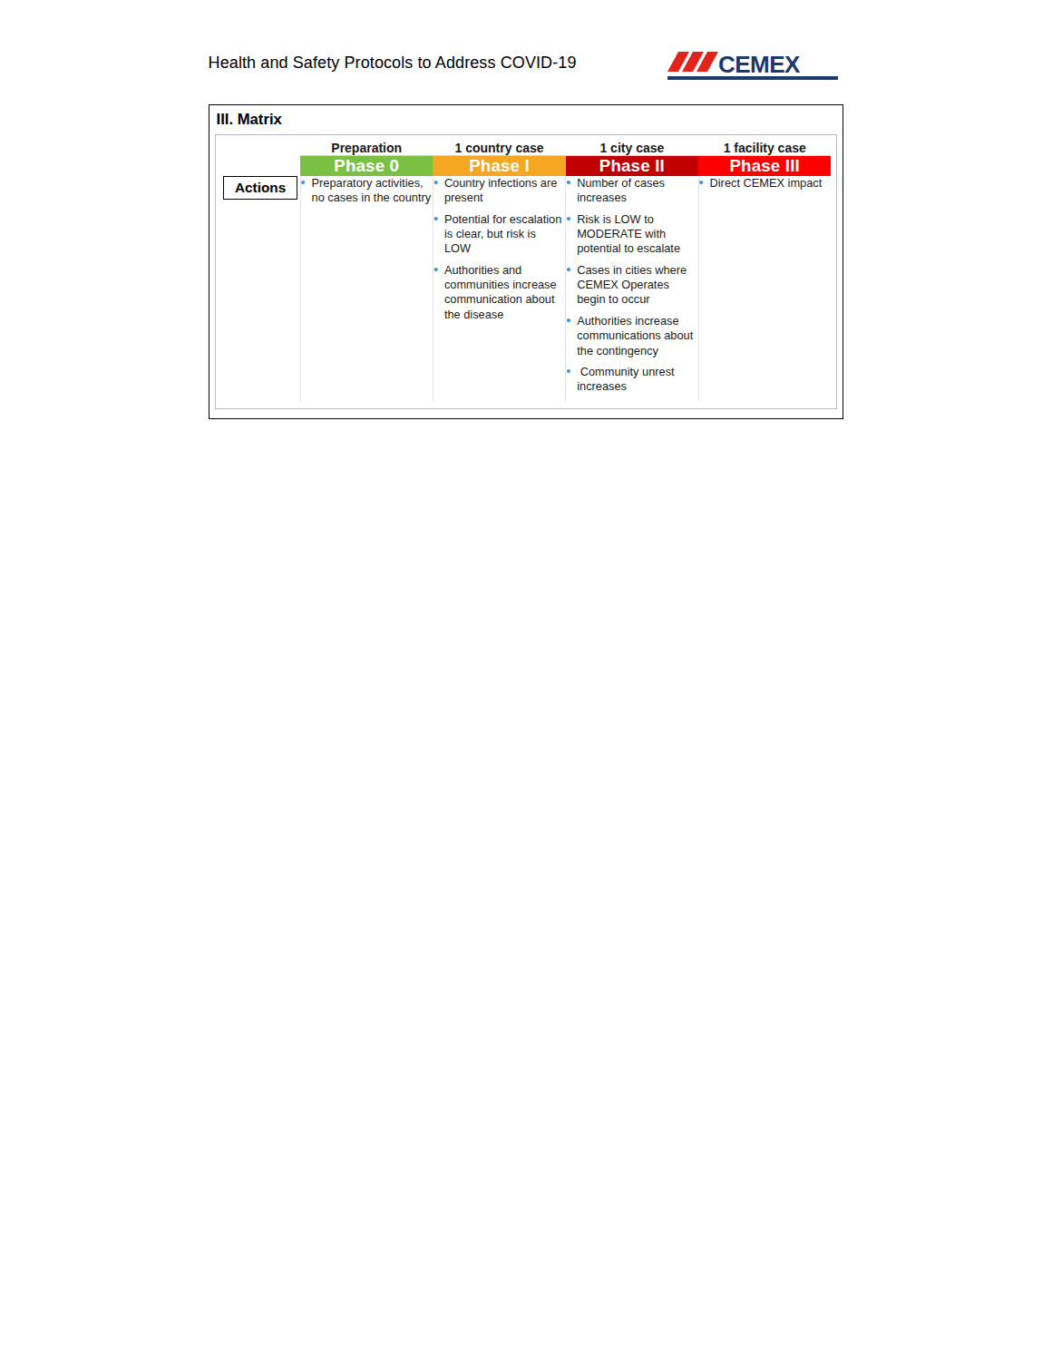Health and Safety Protocols to Address COVID-19
CEMEX
III. Matrix
| | Preparation | 1 country case | 1 city case | 1 facility case |
| | Phase 0 | Phase I | Phase II | Phase III |
| Actions | Preparatory activities, no cases in the country | Country infections are present Potential for escalation is clear, but risk is LOW Authorities and communities increase communication about the disease | Number of cases increases Risk is LOW to MODERATE with potential to escalate Cases in cities where CEMEX Operates begin to occur Authorities increase communications about the contingency Community unrest increases | Direct CEMEX impact |